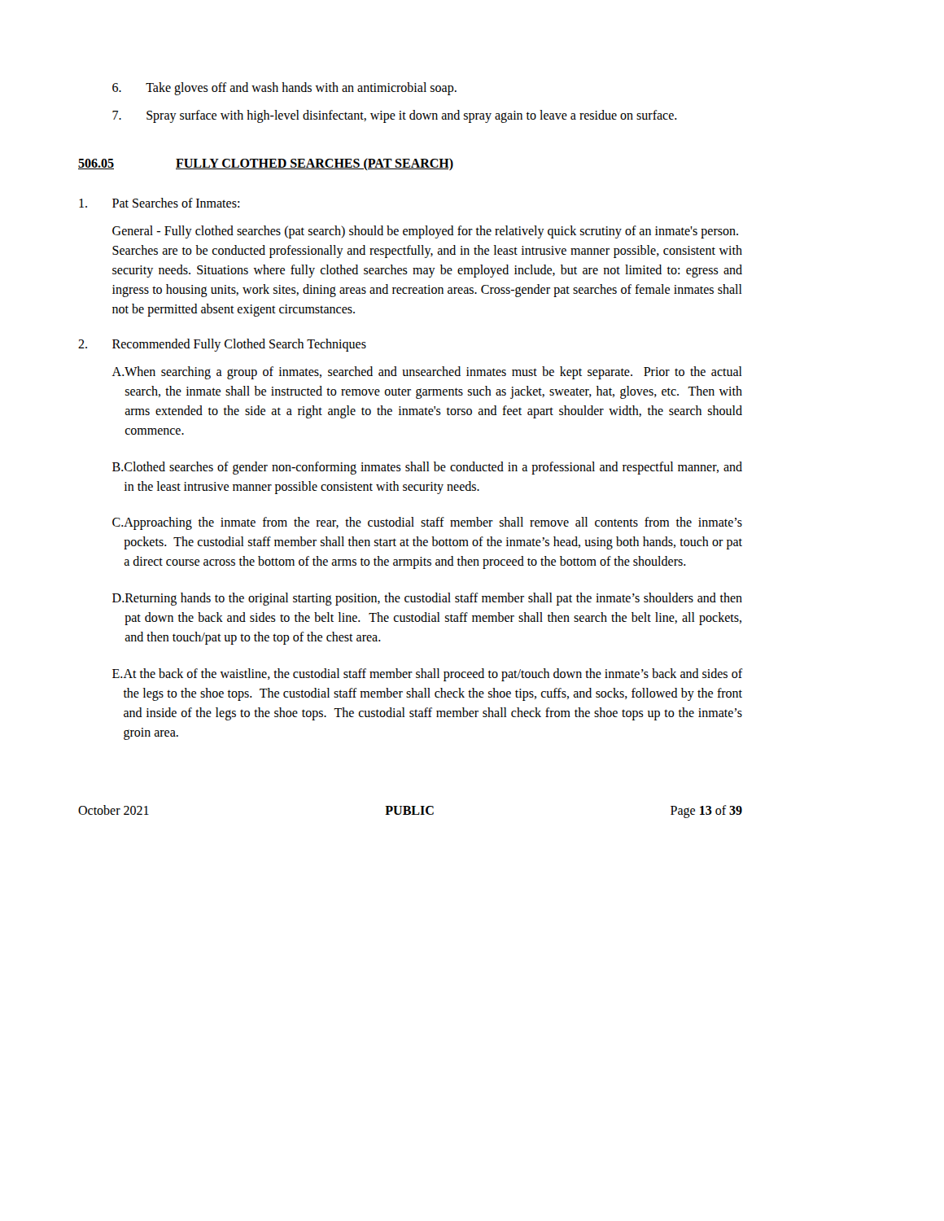6.
Take gloves off and wash hands with an antimicrobial soap.
7.
Spray surface with high-level disinfectant, wipe it down and spray again to leave a residue on surface.
506.05
FULLY CLOTHED SEARCHES (PAT SEARCH)
1.
Pat Searches of Inmates:
General - Fully clothed searches (pat search) should be employed for the relatively quick scrutiny of an inmate's person. Searches are to be conducted professionally and respectfully, and in the least intrusive manner possible, consistent with security needs. Situations where fully clothed searches may be employed include, but are not limited to: egress and ingress to housing units, work sites, dining areas and recreation areas. Cross-gender pat searches of female inmates shall not be permitted absent exigent circumstances.
2.
Recommended Fully Clothed Search Techniques
A.
When searching a group of inmates, searched and unsearched inmates must be kept separate. Prior to the actual search, the inmate shall be instructed to remove outer garments such as jacket, sweater, hat, gloves, etc. Then with arms extended to the side at a right angle to the inmate's torso and feet apart shoulder width, the search should commence.
B.
Clothed searches of gender non-conforming inmates shall be conducted in a professional and respectful manner, and in the least intrusive manner possible consistent with security needs.
C.
Approaching the inmate from the rear, the custodial staff member shall remove all contents from the inmate’s pockets. The custodial staff member shall then start at the bottom of the inmate’s head, using both hands, touch or pat a direct course across the bottom of the arms to the armpits and then proceed to the bottom of the shoulders.
D.
Returning hands to the original starting position, the custodial staff member shall pat the inmate’s shoulders and then pat down the back and sides to the belt line. The custodial staff member shall then search the belt line, all pockets, and then touch/pat up to the top of the chest area.
E.
At the back of the waistline, the custodial staff member shall proceed to pat/touch down the inmate’s back and sides of the legs to the shoe tops. The custodial staff member shall check the shoe tips, cuffs, and socks, followed by the front and inside of the legs to the shoe tops. The custodial staff member shall check from the shoe tops up to the inmate’s groin area.
October 2021
PUBLIC
Page 13 of 39